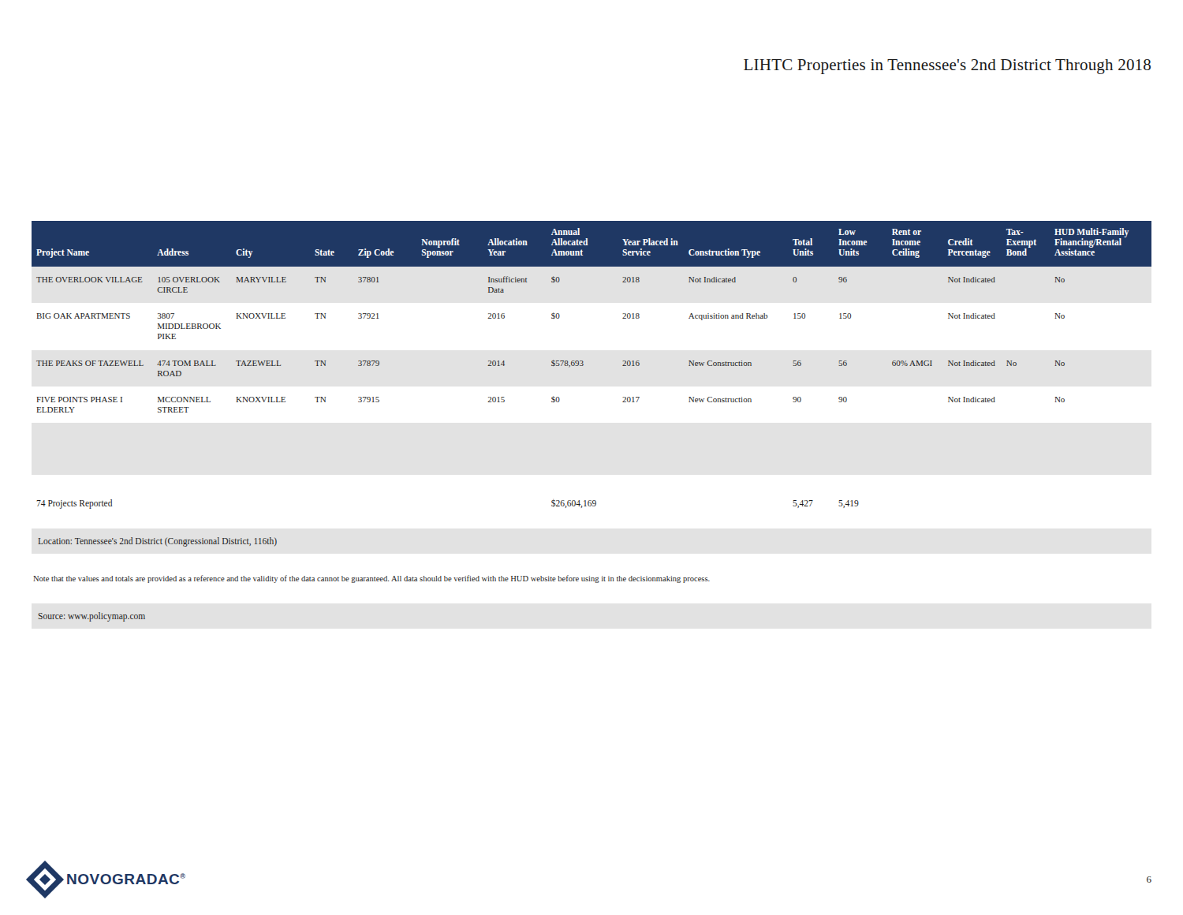LIHTC Properties in Tennessee's 2nd District Through 2018
| Project Name | Address | City | State | Zip Code | Nonprofit Sponsor | Allocation Year | Annual Allocated Amount | Year Placed in Service | Construction Type | Total Units | Low Income Units | Rent or Income Ceiling | Credit Percentage | Tax-Exempt Bond | HUD Multi-Family Financing/Rental Assistance |
| --- | --- | --- | --- | --- | --- | --- | --- | --- | --- | --- | --- | --- | --- | --- | --- |
| THE OVERLOOK VILLAGE | 105 OVERLOOK CIRCLE | MARYVILLE | TN | 37801 | | Insufficient Data | $0 | 2018 | Not Indicated | 0 | 96 | | Not Indicated | | No |
| BIG OAK APARTMENTS | 3807 MIDDLEBROOK PIKE | KNOXVILLE | TN | 37921 | | 2016 | $0 | 2018 | Acquisition and Rehab | 150 | 150 | | Not Indicated | | No |
| THE PEAKS OF TAZEWELL | 474 TOM BALL ROAD | TAZEWELL | TN | 37879 | | 2014 | $578,693 | 2016 | New Construction | 56 | 56 | 60% AMGI | Not Indicated | No | No |
| FIVE POINTS PHASE I ELDERLY | MCCONNELL STREET | KNOXVILLE | TN | 37915 | | 2015 | $0 | 2017 | New Construction | 90 | 90 | | Not Indicated | | No |
| 74 Projects Reported | | | | | | | $26,604,169 | | | 5,427 | 5,419 | | | | |
Location: Tennessee's 2nd District (Congressional District, 116th)
Note that the values and totals are provided as a reference and the validity of the data cannot be guaranteed. All data should be verified with the HUD website before using it in the decisionmaking process.
Source: www.policymap.com
NOVOGRADAC®
6